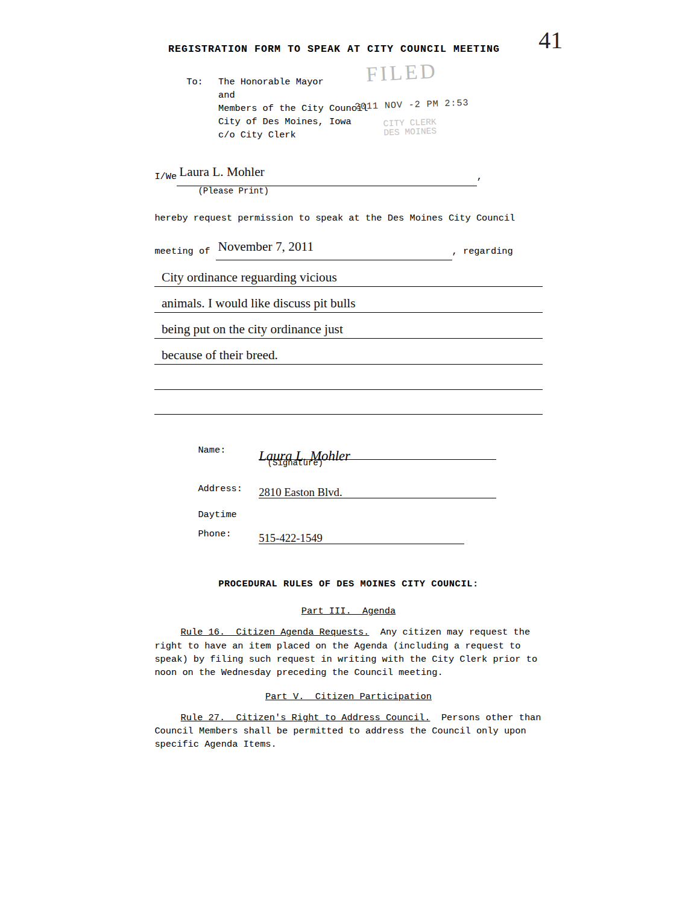41
REGISTRATION FORM TO SPEAK AT CITY COUNCIL MEETING
FILED
2011 NOV -2 PM 2:53
CITY CLERK
DES MOINES
To: The Honorable Mayor
and
Members of the City Council
City of Des Moines, Iowa
c/o City Clerk
I/WeLaura L. Mohler, (Please Print)
hereby request permission to speak at the Des Moines City Council
meeting of November 7, 2011, regarding
City ordinance reguarding vicious
animals. I would like discuss pit bulls
being put on the city ordinance just
because of their breed.
Name: Laura L. Mohler (Signature)
Address: 2810 Easton Blvd.
Daytime Phone: 515-422-1549
PROCEDURAL RULES OF DES MOINES CITY COUNCIL:
Part III. Agenda
Rule 16. Citizen Agenda Requests. Any citizen may request the right to have an item placed on the Agenda (including a request to speak) by filing such request in writing with the City Clerk prior to noon on the Wednesday preceding the Council meeting.
Part V. Citizen Participation
Rule 27. Citizen's Right to Address Council. Persons other than Council Members shall be permitted to address the Council only upon specific Agenda Items.